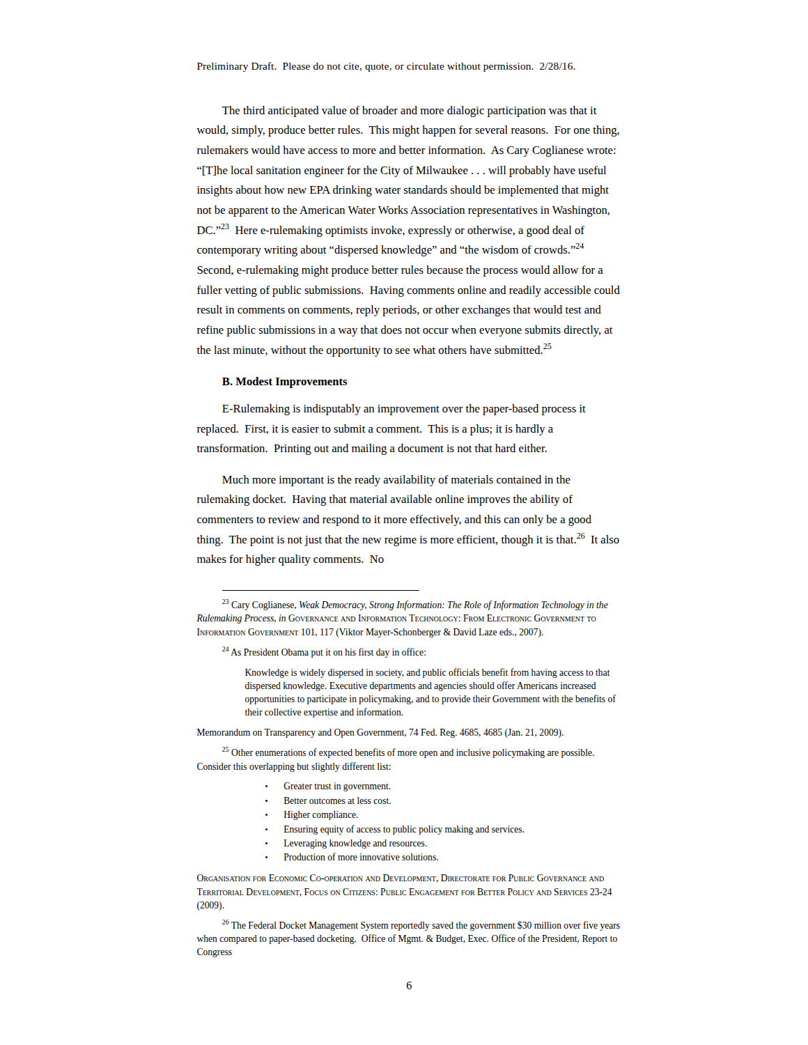Preliminary Draft. Please do not cite, quote, or circulate without permission. 2/28/16.
The third anticipated value of broader and more dialogic participation was that it would, simply, produce better rules. This might happen for several reasons. For one thing, rulemakers would have access to more and better information. As Cary Coglianese wrote: “[T]he local sanitation engineer for the City of Milwaukee . . . will probably have useful insights about how new EPA drinking water standards should be implemented that might not be apparent to the American Water Works Association representatives in Washington, DC.”23 Here e-rulemaking optimists invoke, expressly or otherwise, a good deal of contemporary writing about “dispersed knowledge” and “the wisdom of crowds.”24 Second, e-rulemaking might produce better rules because the process would allow for a fuller vetting of public submissions. Having comments online and readily accessible could result in comments on comments, reply periods, or other exchanges that would test and refine public submissions in a way that does not occur when everyone submits directly, at the last minute, without the opportunity to see what others have submitted.25
B. Modest Improvements
E-Rulemaking is indisputably an improvement over the paper-based process it replaced. First, it is easier to submit a comment. This is a plus; it is hardly a transformation. Printing out and mailing a document is not that hard either.
Much more important is the ready availability of materials contained in the rulemaking docket. Having that material available online improves the ability of commenters to review and respond to it more effectively, and this can only be a good thing. The point is not just that the new regime is more efficient, though it is that.26 It also makes for higher quality comments. No
23 Cary Coglianese, Weak Democracy, Strong Information: The Role of Information Technology in the Rulemaking Process, in Governance and Information Technology: From Electronic Government to Information Government 101, 117 (Viktor Mayer-Schonberger & David Laze eds., 2007).
24 As President Obama put it on his first day in office:
Knowledge is widely dispersed in society, and public officials benefit from having access to that dispersed knowledge. Executive departments and agencies should offer Americans increased opportunities to participate in policymaking, and to provide their Government with the benefits of their collective expertise and information.
Memorandum on Transparency and Open Government, 74 Fed. Reg. 4685, 4685 (Jan. 21, 2009).
25 Other enumerations of expected benefits of more open and inclusive policymaking are possible. Consider this overlapping but slightly different list:
Greater trust in government.
Better outcomes at less cost.
Higher compliance.
Ensuring equity of access to public policy making and services.
Leveraging knowledge and resources.
Production of more innovative solutions.
Organisation for Economic Co-operation and Development, Directorate for Public Governance and Territorial Development, Focus on Citizens: Public Engagement for Better Policy and Services 23-24 (2009).
26 The Federal Docket Management System reportedly saved the government $30 million over five years when compared to paper-based docketing. Office of Mgmt. & Budget, Exec. Office of the President, Report to Congress
6